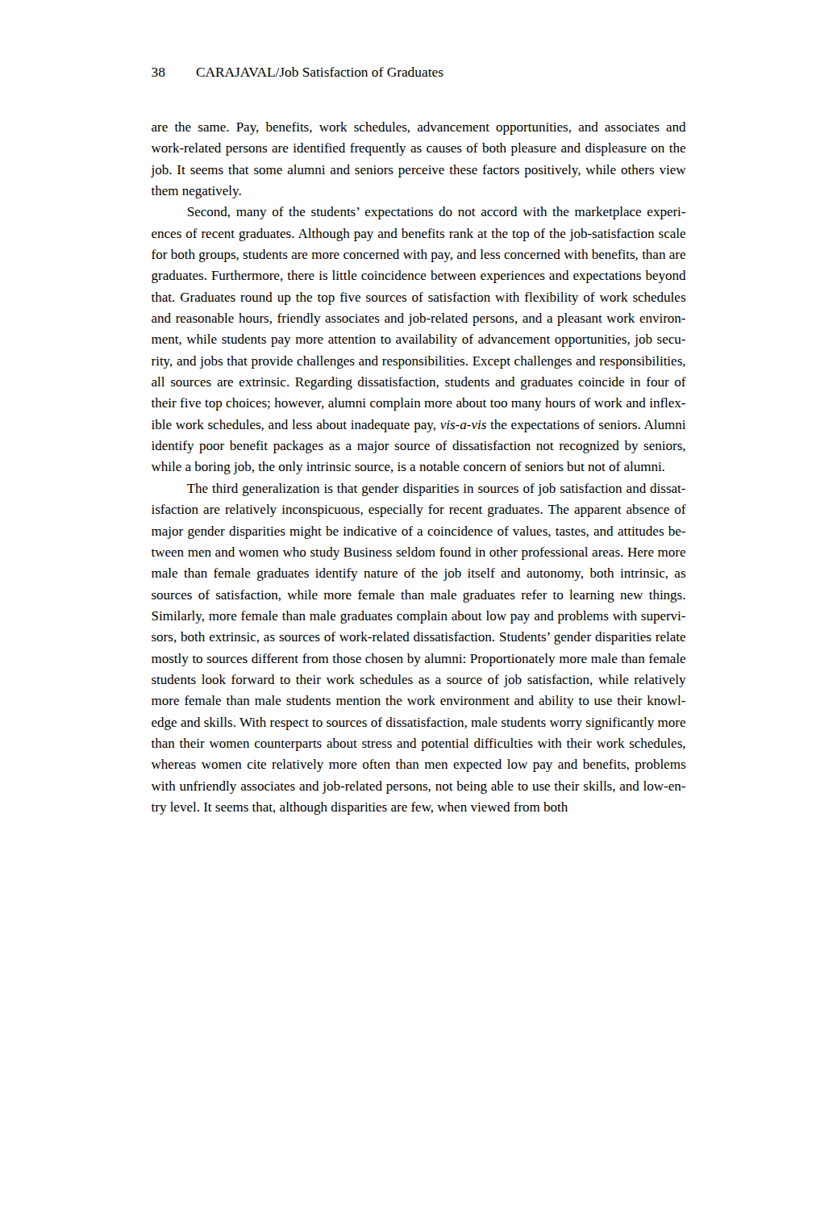38 CARAJAVAL/Job Satisfaction of Graduates
are the same. Pay, benefits, work schedules, advancement opportunities, and associates and work-related persons are identified frequently as causes of both pleasure and displeasure on the job. It seems that some alumni and seniors perceive these factors positively, while others view them negatively.
Second, many of the students’ expectations do not accord with the marketplace experiences of recent graduates. Although pay and benefits rank at the top of the job-satisfaction scale for both groups, students are more concerned with pay, and less concerned with benefits, than are graduates. Furthermore, there is little coincidence between experiences and expectations beyond that. Graduates round up the top five sources of satisfaction with flexibility of work schedules and reasonable hours, friendly associates and job-related persons, and a pleasant work environment, while students pay more attention to availability of advancement opportunities, job security, and jobs that provide challenges and responsibilities. Except challenges and responsibilities, all sources are extrinsic. Regarding dissatisfaction, students and graduates coincide in four of their five top choices; however, alumni complain more about too many hours of work and inflexible work schedules, and less about inadequate pay, vis-a-vis the expectations of seniors. Alumni identify poor benefit packages as a major source of dissatisfaction not recognized by seniors, while a boring job, the only intrinsic source, is a notable concern of seniors but not of alumni.
The third generalization is that gender disparities in sources of job satisfaction and dissatisfaction are relatively inconspicuous, especially for recent graduates. The apparent absence of major gender disparities might be indicative of a coincidence of values, tastes, and attitudes between men and women who study Business seldom found in other professional areas. Here more male than female graduates identify nature of the job itself and autonomy, both intrinsic, as sources of satisfaction, while more female than male graduates refer to learning new things. Similarly, more female than male graduates complain about low pay and problems with supervisors, both extrinsic, as sources of work-related dissatisfaction. Students’ gender disparities relate mostly to sources different from those chosen by alumni: Proportionately more male than female students look forward to their work schedules as a source of job satisfaction, while relatively more female than male students mention the work environment and ability to use their knowledge and skills. With respect to sources of dissatisfaction, male students worry significantly more than their women counterparts about stress and potential difficulties with their work schedules, whereas women cite relatively more often than men expected low pay and benefits, problems with unfriendly associates and job-related persons, not being able to use their skills, and low-entry level. It seems that, although disparities are few, when viewed from both